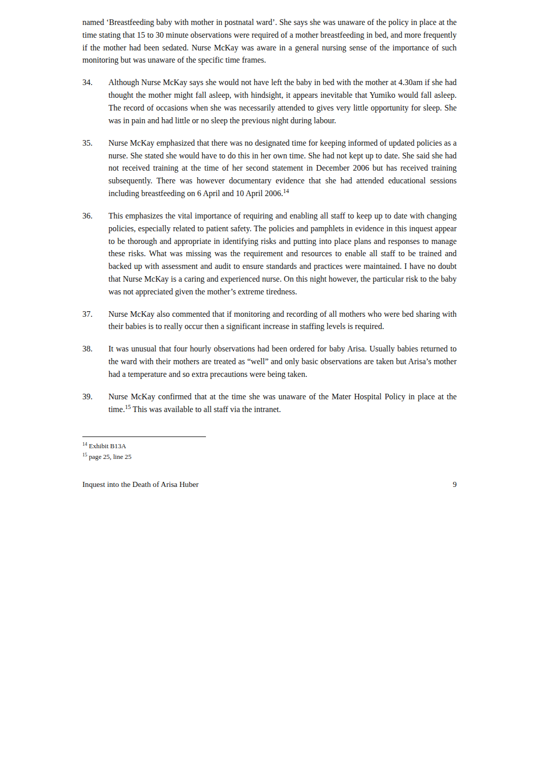named ‘Breastfeeding baby with mother in postnatal ward’. She says she was unaware of the policy in place at the time stating that 15 to 30 minute observations were required of a mother breastfeeding in bed, and more frequently if the mother had been sedated. Nurse McKay was aware in a general nursing sense of the importance of such monitoring but was unaware of the specific time frames.
Although Nurse McKay says she would not have left the baby in bed with the mother at 4.30am if she had thought the mother might fall asleep, with hindsight, it appears inevitable that Yumiko would fall asleep. The record of occasions when she was necessarily attended to gives very little opportunity for sleep. She was in pain and had little or no sleep the previous night during labour.
Nurse McKay emphasized that there was no designated time for keeping informed of updated policies as a nurse. She stated she would have to do this in her own time. She had not kept up to date. She said she had not received training at the time of her second statement in December 2006 but has received training subsequently. There was however documentary evidence that she had attended educational sessions including breastfeeding on 6 April and 10 April 2006.14
This emphasizes the vital importance of requiring and enabling all staff to keep up to date with changing policies, especially related to patient safety. The policies and pamphlets in evidence in this inquest appear to be thorough and appropriate in identifying risks and putting into place plans and responses to manage these risks. What was missing was the requirement and resources to enable all staff to be trained and backed up with assessment and audit to ensure standards and practices were maintained. I have no doubt that Nurse McKay is a caring and experienced nurse. On this night however, the particular risk to the baby was not appreciated given the mother’s extreme tiredness.
Nurse McKay also commented that if monitoring and recording of all mothers who were bed sharing with their babies is to really occur then a significant increase in staffing levels is required.
It was unusual that four hourly observations had been ordered for baby Arisa. Usually babies returned to the ward with their mothers are treated as “well” and only basic observations are taken but Arisa’s mother had a temperature and so extra precautions were being taken.
Nurse McKay confirmed that at the time she was unaware of the Mater Hospital Policy in place at the time.15 This was available to all staff via the intranet.
14 Exhibit B13A
15 page 25, line 25
Inquest into the Death of Arisa Huber 9